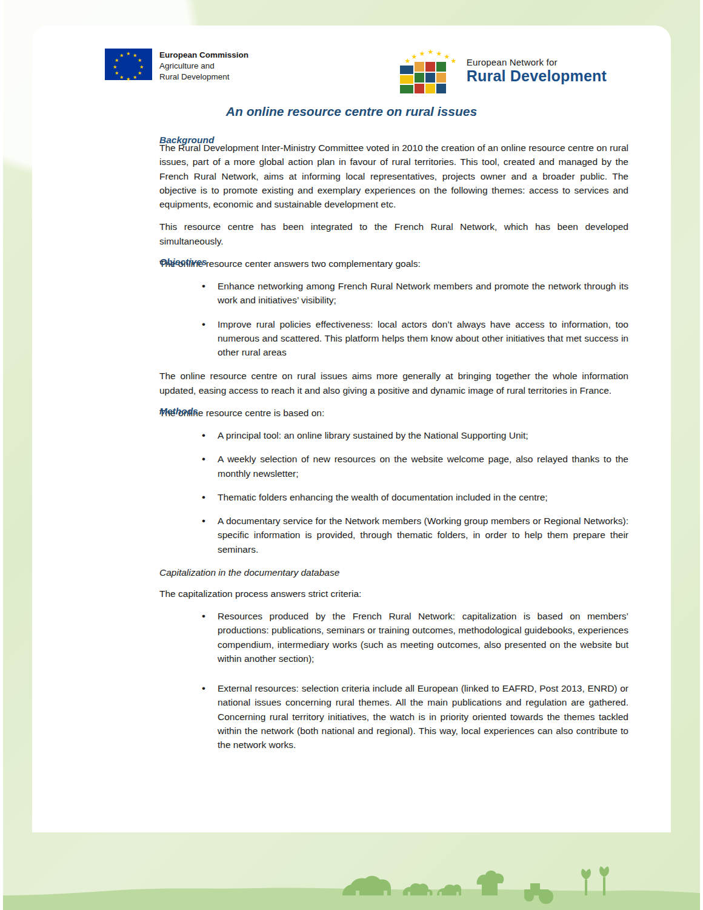★ ★ ★ ★ ★ ★ ★ ★ ★ ★ ★ ★
European Commission
Agriculture and
Rural Development
European Network for
Rural Development
An online resource centre on rural issues
Background
The Rural Development Inter-Ministry Committee voted in 2010 the creation of an online resource centre on rural issues, part of a more global action plan in favour of rural territories. This tool, created and managed by the French Rural Network, aims at informing local representatives, projects owner and a broader public. The objective is to promote existing and exemplary experiences on the following themes: access to services and equipments, economic and sustainable development etc.
This resource centre has been integrated to the French Rural Network, which has been developed simultaneously.
Objectives
The online resource center answers two complementary goals:
Enhance networking among French Rural Network members and promote the network through its work and initiatives’ visibility;
Improve rural policies effectiveness: local actors don’t always have access to information, too numerous and scattered. This platform helps them know about other initiatives that met success in other rural areas
The online resource centre on rural issues aims more generally at bringing together the whole information updated, easing access to reach it and also giving a positive and dynamic image of rural territories in France.
Methods
The online resource centre is based on:
A principal tool: an online library sustained by the National Supporting Unit;
A weekly selection of new resources on the website welcome page, also relayed thanks to the monthly newsletter;
Thematic folders enhancing the wealth of documentation included in the centre;
A documentary service for the Network members (Working group members or Regional Networks): specific information is provided, through thematic folders, in order to help them prepare their seminars.
Capitalization in the documentary database
The capitalization process answers strict criteria:
Resources produced by the French Rural Network: capitalization is based on members’ productions: publications, seminars or training outcomes, methodological guidebooks, experiences compendium, intermediary works (such as meeting outcomes, also presented on the website but within another section);
External resources: selection criteria include all European (linked to EAFRD, Post 2013, ENRD) or national issues concerning rural themes. All the main publications and regulation are gathered. Concerning rural territory initiatives, the watch is in priority oriented towards the themes tackled within the network (both national and regional). This way, local experiences can also contribute to the network works.